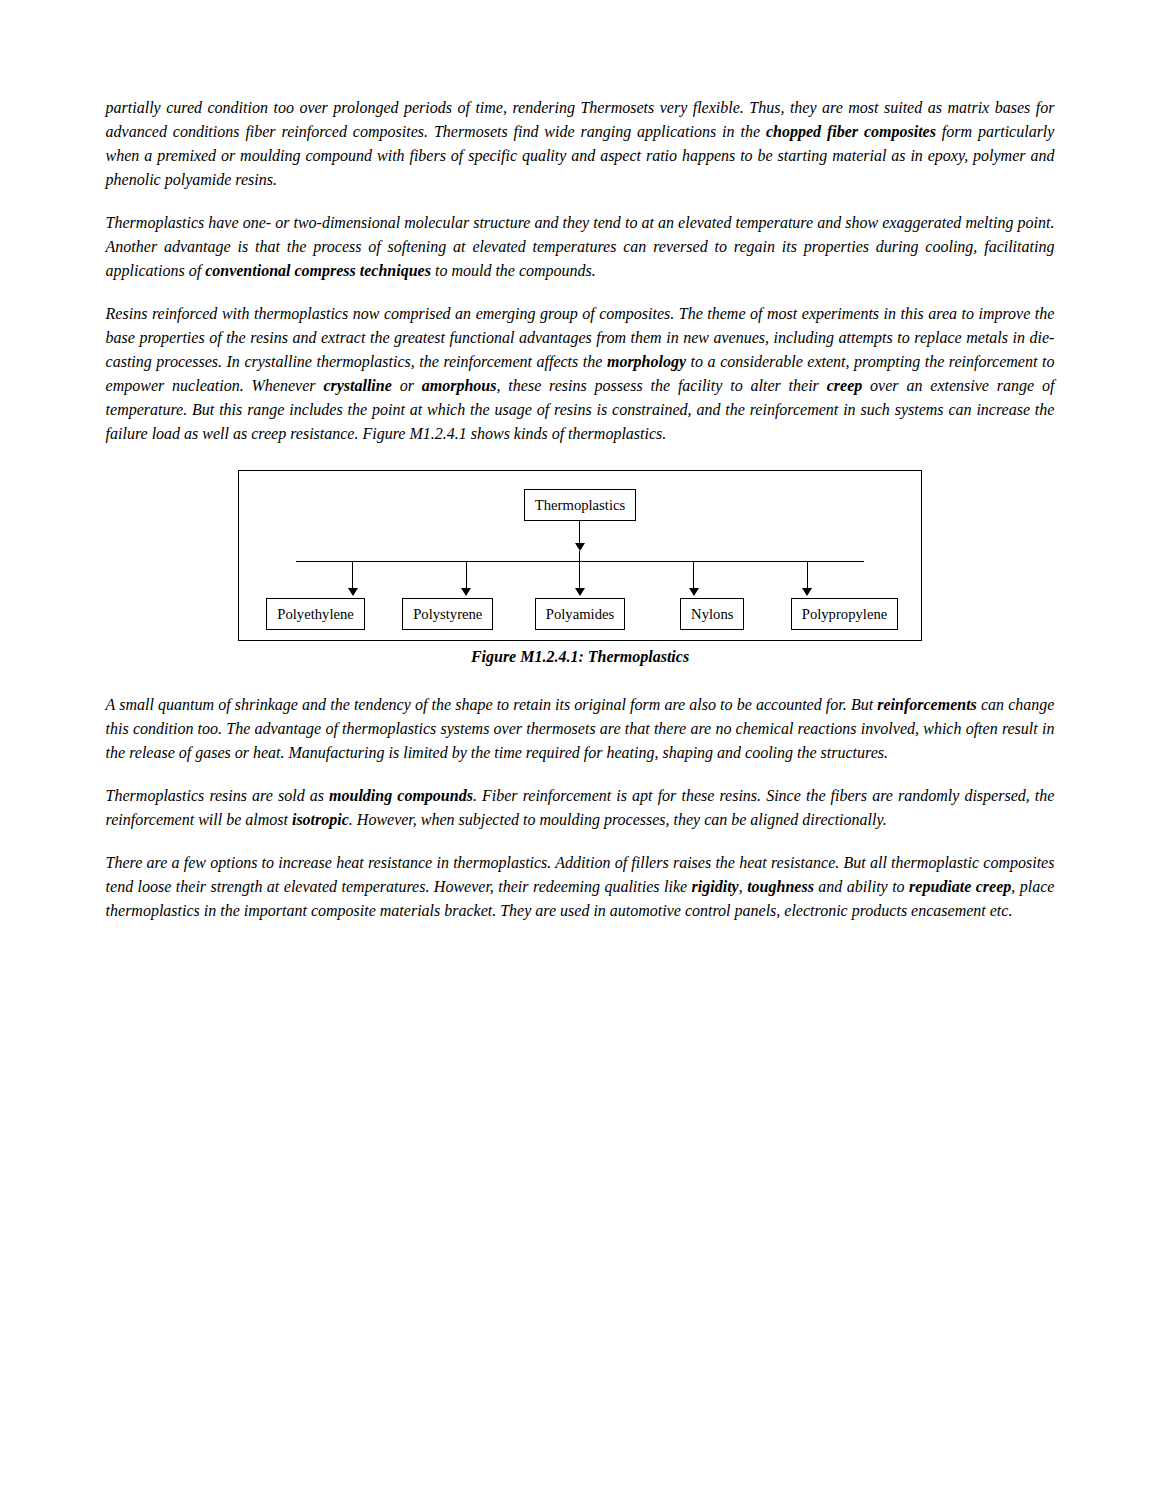partially cured condition too over prolonged periods of time, rendering Thermosets very flexible. Thus, they are most suited as matrix bases for advanced conditions fiber reinforced composites. Thermosets find wide ranging applications in the chopped fiber composites form particularly when a premixed or moulding compound with fibers of specific quality and aspect ratio happens to be starting material as in epoxy, polymer and phenolic polyamide resins.
Thermoplastics have one- or two-dimensional molecular structure and they tend to at an elevated temperature and show exaggerated melting point. Another advantage is that the process of softening at elevated temperatures can reversed to regain its properties during cooling, facilitating applications of conventional compress techniques to mould the compounds.
Resins reinforced with thermoplastics now comprised an emerging group of composites. The theme of most experiments in this area to improve the base properties of the resins and extract the greatest functional advantages from them in new avenues, including attempts to replace metals in die-casting processes. In crystalline thermoplastics, the reinforcement affects the morphology to a considerable extent, prompting the reinforcement to empower nucleation. Whenever crystalline or amorphous, these resins possess the facility to alter their creep over an extensive range of temperature. But this range includes the point at which the usage of resins is constrained, and the reinforcement in such systems can increase the failure load as well as creep resistance. Figure M1.2.4.1 shows kinds of thermoplastics.
Thermoplastics
Polyethylene
Polystyrene
Polyamides
Nylons
Polypropylene
Figure M1.2.4.1: Thermoplastics
A small quantum of shrinkage and the tendency of the shape to retain its original form are also to be accounted for. But reinforcements can change this condition too. The advantage of thermoplastics systems over thermosets are that there are no chemical reactions involved, which often result in the release of gases or heat. Manufacturing is limited by the time required for heating, shaping and cooling the structures.
Thermoplastics resins are sold as moulding compounds. Fiber reinforcement is apt for these resins. Since the fibers are randomly dispersed, the reinforcement will be almost isotropic. However, when subjected to moulding processes, they can be aligned directionally.
There are a few options to increase heat resistance in thermoplastics. Addition of fillers raises the heat resistance. But all thermoplastic composites tend loose their strength at elevated temperatures. However, their redeeming qualities like rigidity, toughness and ability to repudiate creep, place thermoplastics in the important composite materials bracket. They are used in automotive control panels, electronic products encasement etc.